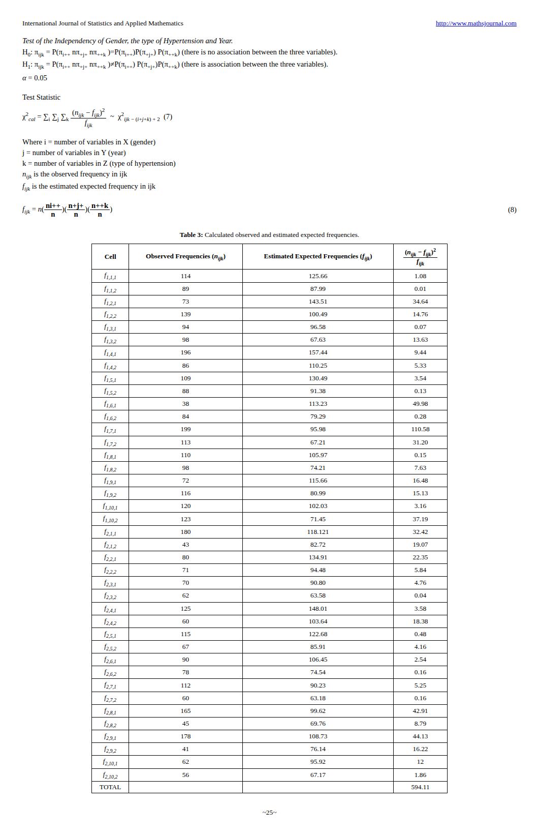International Journal of Statistics and Applied Mathematics http://www.mathsjournal.com
Test of the Independency of Gender, the type of Hypertension and Year.
H0: πijk = P(πi++ nπ+j+ nπ++k )=P(πi++)P(π+j+) P(π++k) (there is no association between the three variables).
H1: πijk = P(πi++ nπ+j+ nπ++k )≠P(πi++) P(π+j+)P(π++k) (there is association between the three variables).
α = 0.05
Test Statistic
χ2cal = ∑i ∑j ∑k (nijk − fijk)2 fijk ~ χ2ijk − (i+j+k) + 2 (7)
Where i = number of variables in X (gender)
j = number of variables in Y (year)
k = number of variables in Z (type of hypertension)
nijk is the observed frequency in ijk
fijk is the estimated expected frequency in ijk
fijk = n(ni++n)(n+j+n)(n++k n) (8)
Table 3: Calculated observed and estimated expected frequencies.
| Cell | Observed Frequencies ( n ijk ) | Estimated Expected Frequencies ( f ijk ) | ( n ijk − f ijk ) 2 f ijk |
| --- | --- | --- | --- |
| f 1,1,1 | 114 | 125.66 | 1.08 |
| f 1,1,2 | 89 | 87.99 | 0.01 |
| f 1,2,1 | 73 | 143.51 | 34.64 |
| f 1,2,2 | 139 | 100.49 | 14.76 |
| f 1,3,1 | 94 | 96.58 | 0.07 |
| f 1,3,2 | 98 | 67.63 | 13.63 |
| f 1,4,1 | 196 | 157.44 | 9.44 |
| f 1,4,2 | 86 | 110.25 | 5.33 |
| f 1,5,1 | 109 | 130.49 | 3.54 |
| f 1,5,2 | 88 | 91.38 | 0.13 |
| f 1,6,1 | 38 | 113.23 | 49.98 |
| f 1,6,2 | 84 | 79.29 | 0.28 |
| f 1,7,1 | 199 | 95.98 | 110.58 |
| f 1,7,2 | 113 | 67.21 | 31.20 |
| f 1,8,1 | 110 | 105.97 | 0.15 |
| f 1,8,2 | 98 | 74.21 | 7.63 |
| f 1,9,1 | 72 | 115.66 | 16.48 |
| f 1,9,2 | 116 | 80.99 | 15.13 |
| f 1,10,1 | 120 | 102.03 | 3.16 |
| f 1,10,2 | 123 | 71.45 | 37.19 |
| f 2,1,1 | 180 | 118.121 | 32.42 |
| f 2,1,2 | 43 | 82.72 | 19.07 |
| f 2,2,1 | 80 | 134.91 | 22.35 |
| f 2,2,2 | 71 | 94.48 | 5.84 |
| f 2,3,1 | 70 | 90.80 | 4.76 |
| f 2,3,2 | 62 | 63.58 | 0.04 |
| f 2,4,1 | 125 | 148.01 | 3.58 |
| f 2,4,2 | 60 | 103.64 | 18.38 |
| f 2,5,1 | 115 | 122.68 | 0.48 |
| f 2,5,2 | 67 | 85.91 | 4.16 |
| f 2,6,1 | 90 | 106.45 | 2.54 |
| f 2,6,2 | 78 | 74.54 | 0.16 |
| f 2,7,1 | 112 | 90.23 | 5.25 |
| f 2,7,2 | 60 | 63.18 | 0.16 |
| f 2,8,1 | 165 | 99.62 | 42.91 |
| f 2,8,2 | 45 | 69.76 | 8.79 |
| f 2,9,1 | 178 | 108.73 | 44.13 |
| f 2,9,2 | 41 | 76.14 | 16.22 |
| f 2,10,1 | 62 | 95.92 | 12 |
| f 2,10,2 | 56 | 67.17 | 1.86 |
| TOTAL | | | 594.11 |
~25~